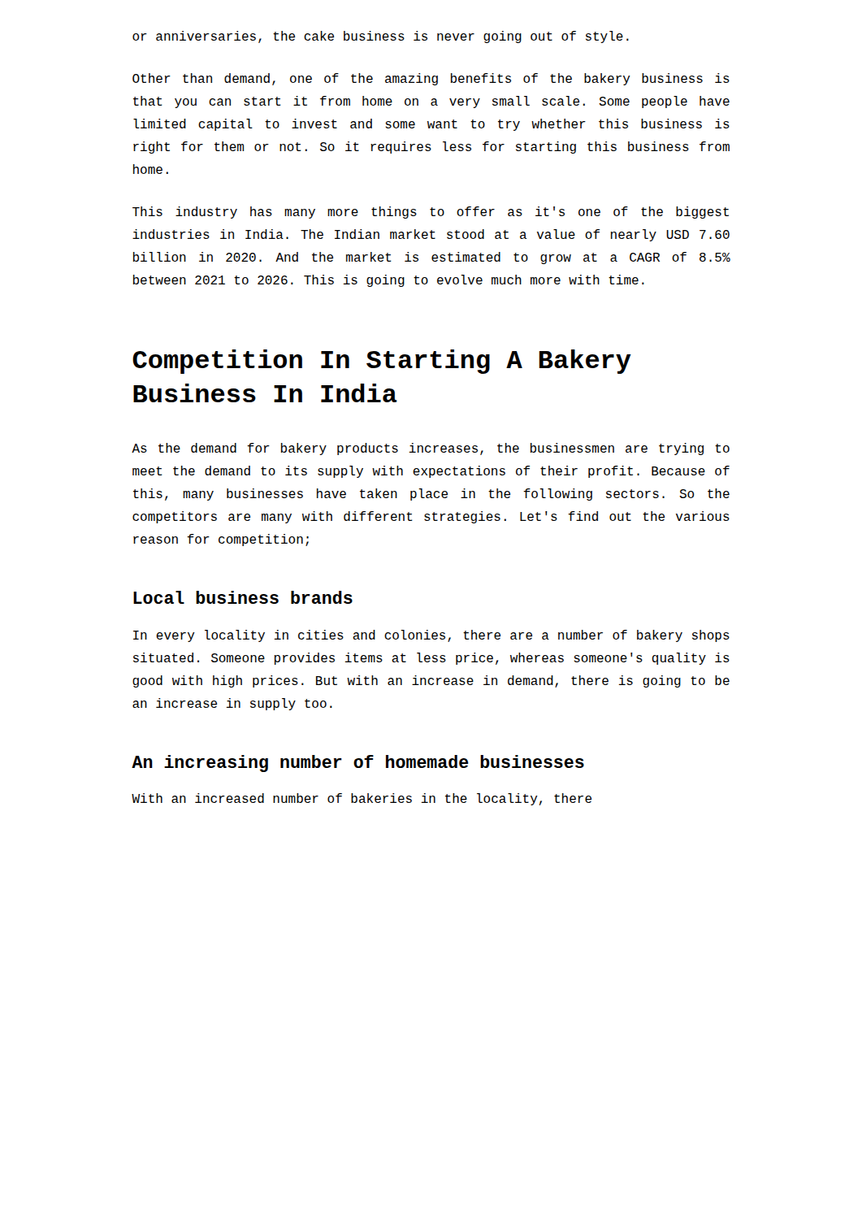or anniversaries, the cake business is never going out of style.
Other than demand, one of the amazing benefits of the bakery business is that you can start it from home on a very small scale. Some people have limited capital to invest and some want to try whether this business is right for them or not. So it requires less for starting this business from home.
This industry has many more things to offer as it's one of the biggest industries in India. The Indian market stood at a value of nearly USD 7.60 billion in 2020. And the market is estimated to grow at a CAGR of 8.5% between 2021 to 2026. This is going to evolve much more with time.
Competition In Starting A Bakery Business In India
As the demand for bakery products increases, the businessmen are trying to meet the demand to its supply with expectations of their profit. Because of this, many businesses have taken place in the following sectors. So the competitors are many with different strategies. Let's find out the various reason for competition;
Local business brands
In every locality in cities and colonies, there are a number of bakery shops situated. Someone provides items at less price, whereas someone's quality is good with high prices. But with an increase in demand, there is going to be an increase in supply too.
An increasing number of homemade businesses
With an increased number of bakeries in the locality, there